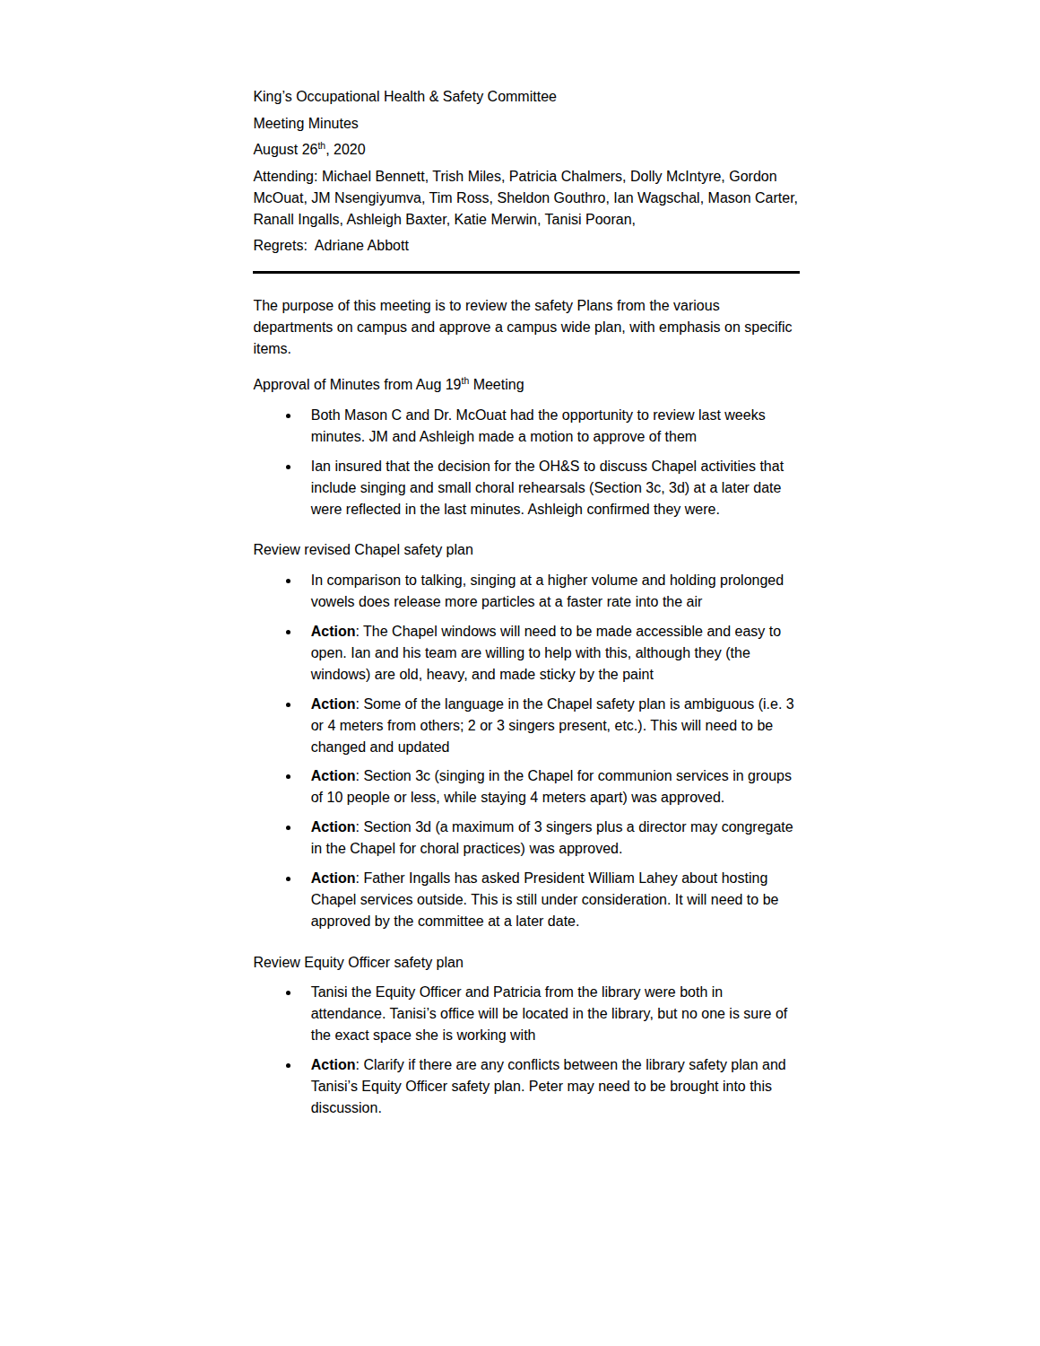King’s Occupational Health & Safety Committee
Meeting Minutes
August 26th, 2020
Attending: Michael Bennett, Trish Miles, Patricia Chalmers, Dolly McIntyre, Gordon McOuat, JM Nsengiyumva, Tim Ross, Sheldon Gouthro, Ian Wagschal, Mason Carter, Ranall Ingalls, Ashleigh Baxter, Katie Merwin, Tanisi Pooran,
Regrets: Adriane Abbott
The purpose of this meeting is to review the safety Plans from the various departments on campus and approve a campus wide plan, with emphasis on specific items.
Approval of Minutes from Aug 19th Meeting
Both Mason C and Dr. McOuat had the opportunity to review last weeks minutes. JM and Ashleigh made a motion to approve of them
Ian insured that the decision for the OH&S to discuss Chapel activities that include singing and small choral rehearsals (Section 3c, 3d) at a later date were reflected in the last minutes. Ashleigh confirmed they were.
Review revised Chapel safety plan
In comparison to talking, singing at a higher volume and holding prolonged vowels does release more particles at a faster rate into the air
Action: The Chapel windows will need to be made accessible and easy to open. Ian and his team are willing to help with this, although they (the windows) are old, heavy, and made sticky by the paint
Action: Some of the language in the Chapel safety plan is ambiguous (i.e. 3 or 4 meters from others; 2 or 3 singers present, etc.). This will need to be changed and updated
Action: Section 3c (singing in the Chapel for communion services in groups of 10 people or less, while staying 4 meters apart) was approved.
Action: Section 3d (a maximum of 3 singers plus a director may congregate in the Chapel for choral practices) was approved.
Action: Father Ingalls has asked President William Lahey about hosting Chapel services outside. This is still under consideration. It will need to be approved by the committee at a later date.
Review Equity Officer safety plan
Tanisi the Equity Officer and Patricia from the library were both in attendance. Tanisi’s office will be located in the library, but no one is sure of the exact space she is working with
Action: Clarify if there are any conflicts between the library safety plan and Tanisi’s Equity Officer safety plan. Peter may need to be brought into this discussion.